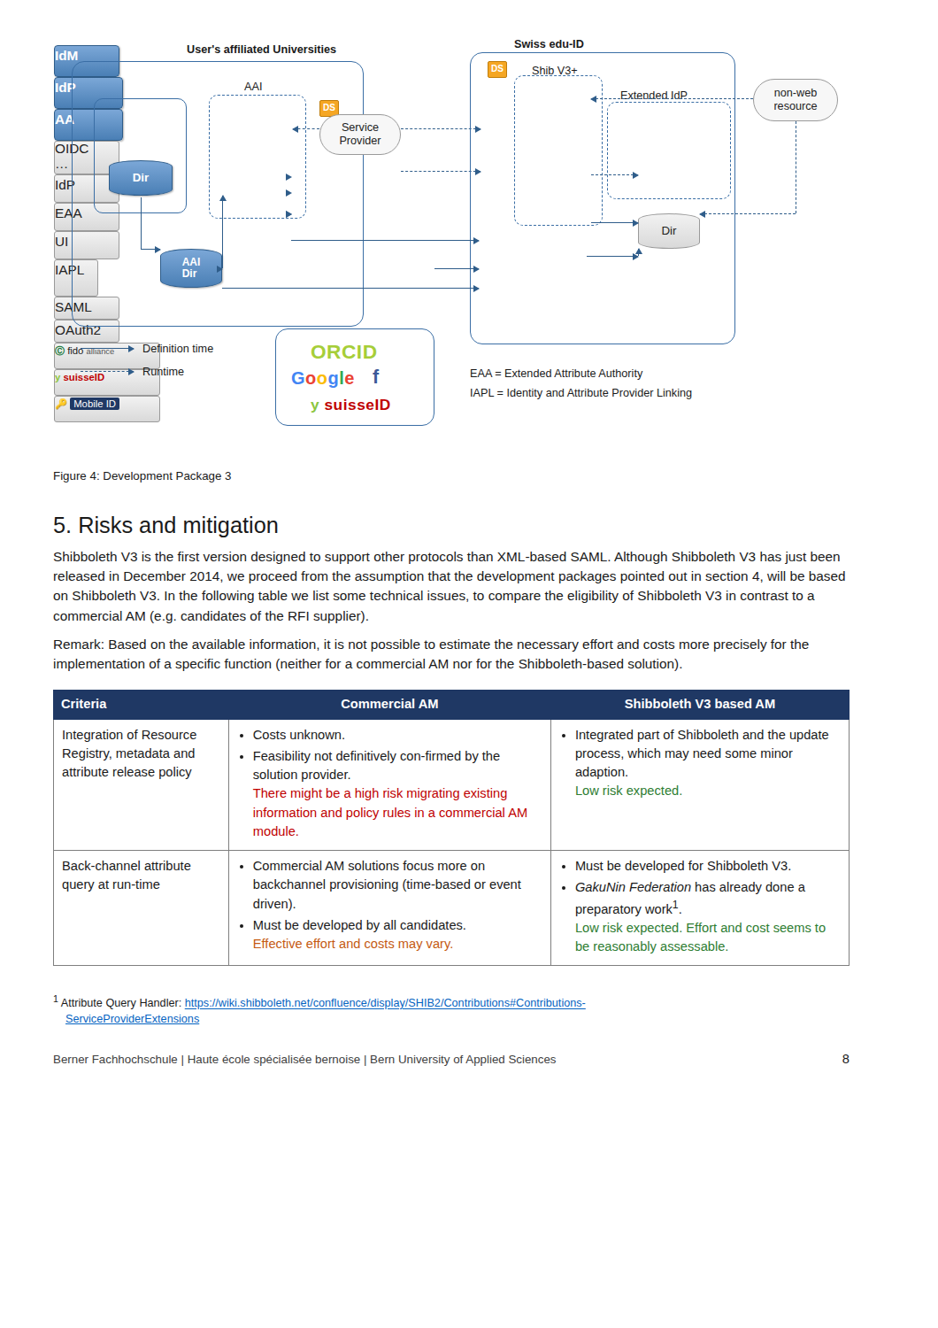User's affiliated Universities
IdM
Dir
AAI
IdP
AA
AAI
Dir
DS
Service
Provider
Swiss edu-ID
DS
Shib V3+
OIDC
…
IdP
EAA
UI
IAPL
SAML
OAuth2
Extended IdP
Ⓒ fido alliance
y suisseID
🔑 Mobile ID
Dir
non-web
resource
ORCID
Google
f
y suisseID
Definition time
Runtime
EAA = Extended Attribute Authority
IAPL = Identity and Attribute Provider Linking
Figure 4: Development Package 3
5. Risks and mitigation
Shibboleth V3 is the first version designed to support other protocols than XML-based SAML. Although Shibboleth V3 has just been released in December 2014, we proceed from the assumption that the development packages pointed out in section 4, will be based on Shibboleth V3. In the following table we list some technical issues, to compare the eligibility of Shibboleth V3 in contrast to a commercial AM (e.g. candidates of the RFI supplier).
Remark: Based on the available information, it is not possible to estimate the necessary effort and costs more precisely for the implementation of a specific function (neither for a commercial AM nor for the Shibboleth-based solution).
| Criteria | Commercial AM | Shibboleth V3 based AM |
| --- | --- | --- |
| Integration of Resource Registry, metadata and attribute release policy | Costs unknown. Feasibility not definitively con-firmed by the solution provider. There might be a high risk migrating existing information and policy rules in a commercial AM module. | Integrated part of Shibboleth and the update process, which may need some minor adaption. Low risk expected. |
| Back-channel attribute query at run-time | Commercial AM solutions focus more on backchannel provisioning (time-based or event driven). Must be developed by all candidates. Effective effort and costs may vary. | Must be developed for Shibboleth V3. GakuNin Federation has already done a preparatory work 1 . Low risk expected. Effort and cost seems to be reasonably assessable. |
1 Attribute Query Handler: https://wiki.shibboleth.net/confluence/display/SHIB2/Contributions#Contributions- ServiceProviderExtensions
Berner Fachhochschule | Haute école spécialisée bernoise | Bern University of Applied Sciences 8